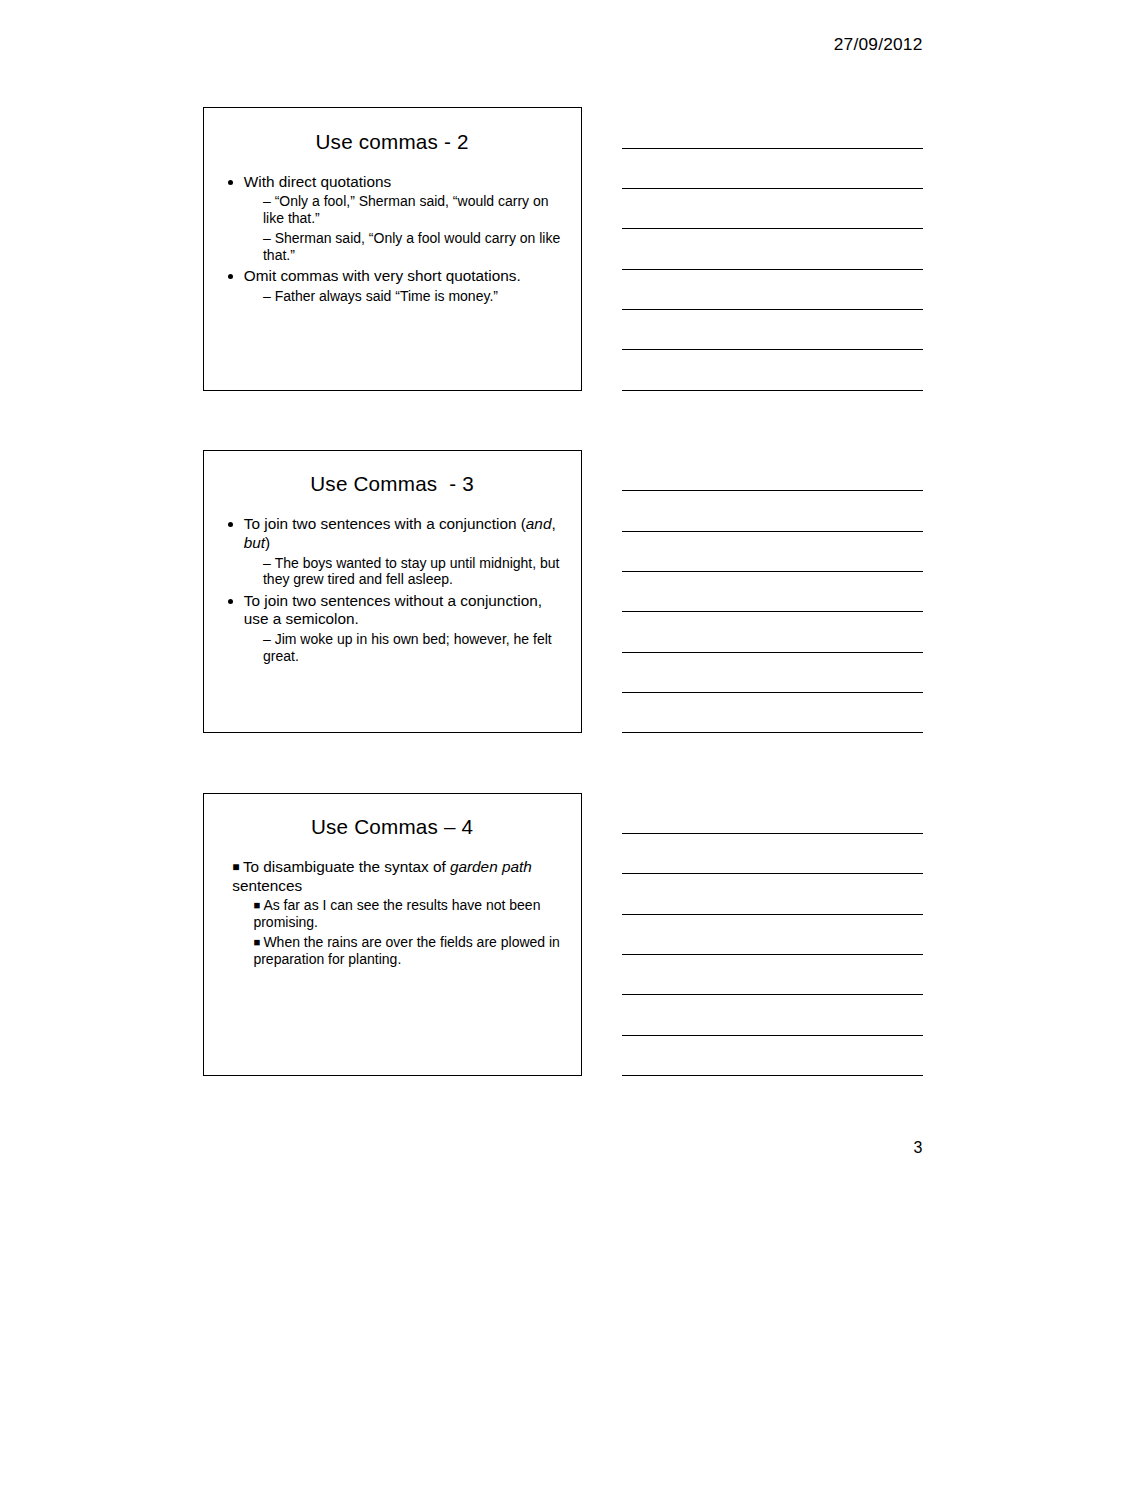27/09/2012
Use commas - 2
With direct quotations
“Only a fool,” Sherman said, “would carry on like that.”
Sherman said, “Only a fool would carry on like that.”
Omit commas with very short quotations.
Father always said “Time is money.”
Use Commas - 3
To join two sentences with a conjunction (and, but)
The boys wanted to stay up until midnight, but they grew tired and fell asleep.
To join two sentences without a conjunction, use a semicolon.
Jim woke up in his own bed; however, he felt great.
Use Commas – 4
To disambiguate the syntax of garden path sentences
As far as I can see the results have not been promising.
When the rains are over the fields are plowed in preparation for planting.
3